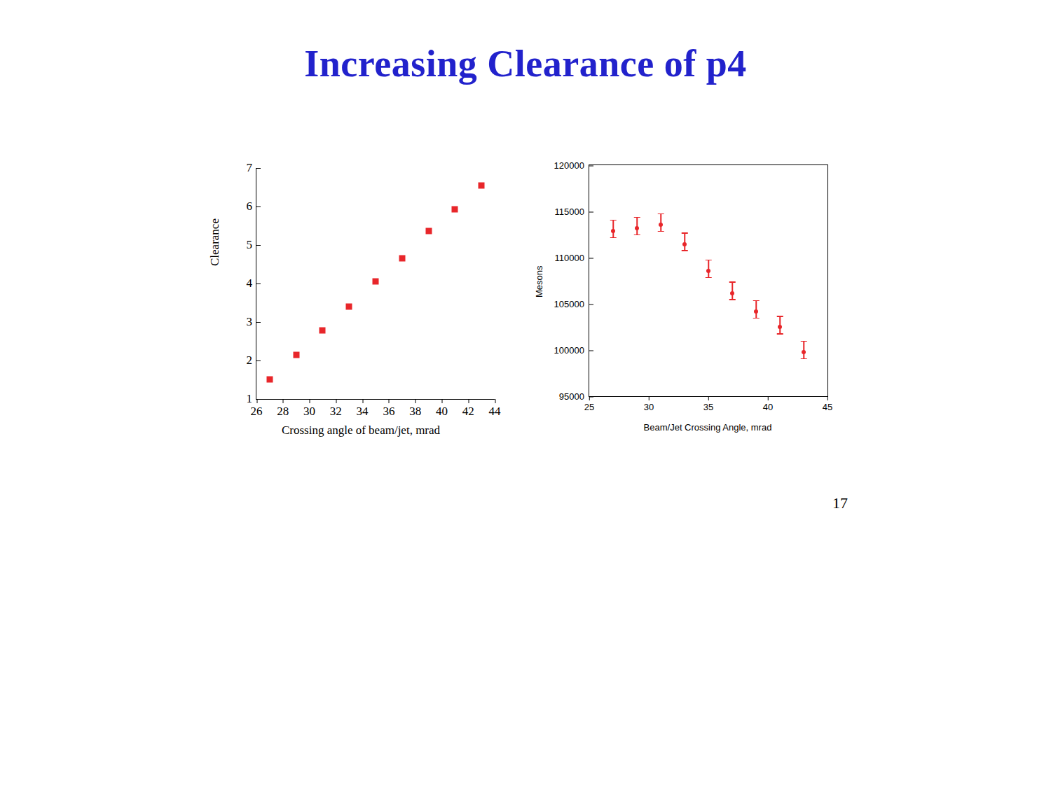Increasing Clearance of p4
Clearance
1 2 3 4 5 6 7 26 28 30 32 34 36 38 40 42 44
Crossing angle of beam/jet, mrad
Mesons
95000 100000 105000 110000 115000 120000 25 30 35 40 45
Beam/Jet Crossing Angle, mrad
17